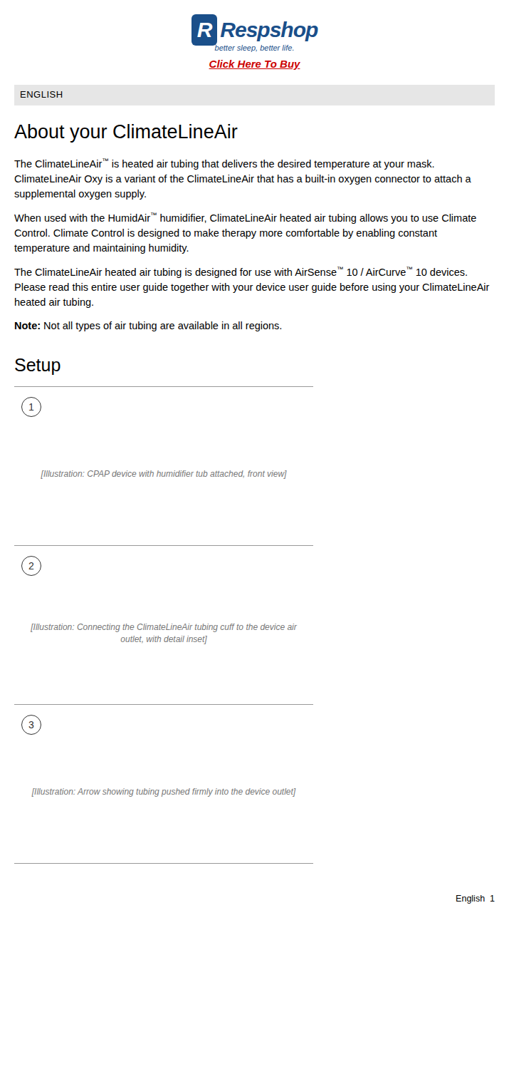RRespshop
better sleep, better life.
Click Here To Buy
ENGLISH
About your ClimateLineAir
The ClimateLineAir™ is heated air tubing that delivers the desired temperature at your mask. ClimateLineAir Oxy is a variant of the ClimateLineAir that has a built-in oxygen connector to attach a supplemental oxygen supply.
When used with the HumidAir™ humidifier, ClimateLineAir heated air tubing allows you to use Climate Control. Climate Control is designed to make therapy more comfortable by enabling constant temperature and maintaining humidity.
The ClimateLineAir heated air tubing is designed for use with AirSense™ 10 / AirCurve™ 10 devices. Please read this entire user guide together with your device user guide before using your ClimateLineAir heated air tubing.
Note: Not all types of air tubing are available in all regions.
Setup
1
[Illustration: CPAP device with humidifier tub attached, front view]
2
[Illustration: Connecting the ClimateLineAir tubing cuff to the device air outlet, with detail inset]
3
[Illustration: Arrow showing tubing pushed firmly into the device outlet]
English 1